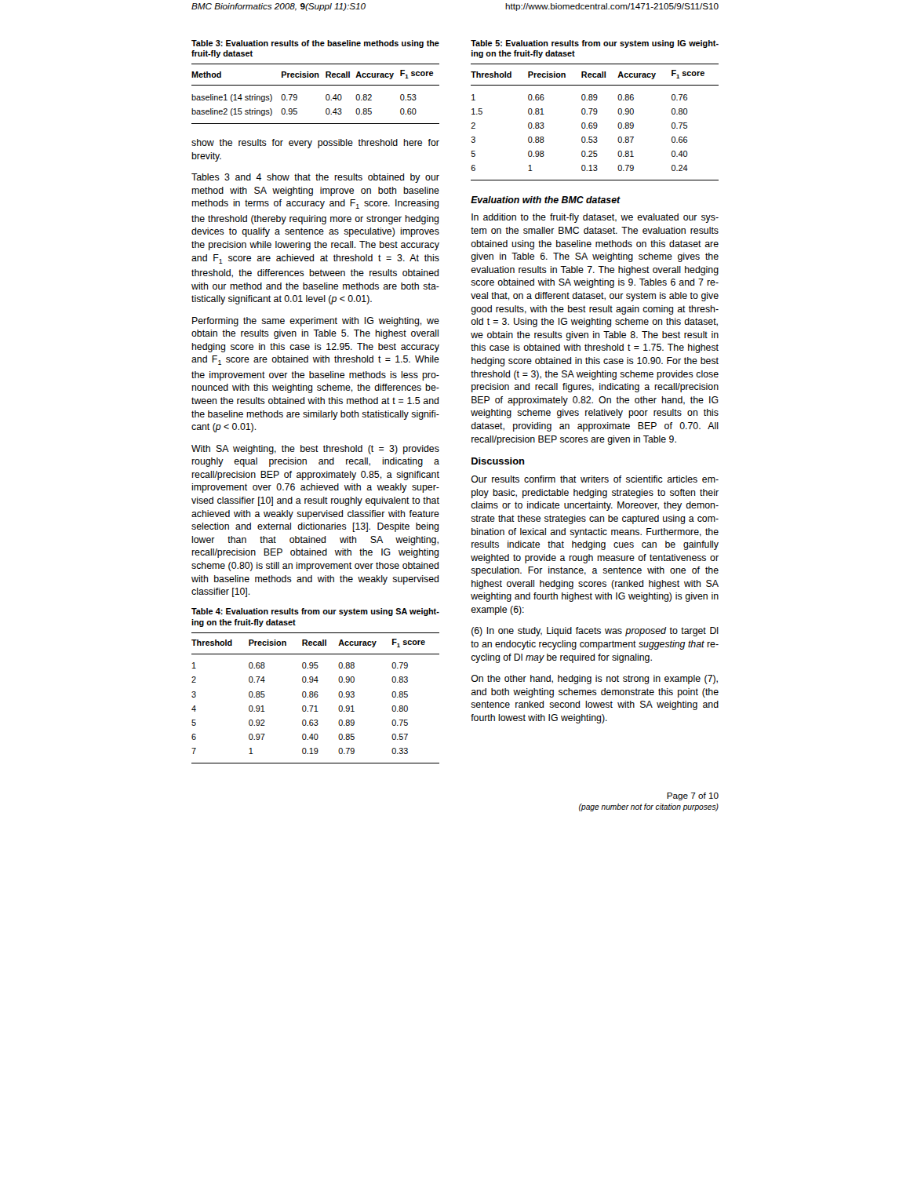BMC Bioinformatics 2008, 9(Suppl 11):S10
http://www.biomedcentral.com/1471-2105/9/S11/S10
Table 3: Evaluation results of the baseline methods using the fruit-fly dataset
| Method | Precision | Recall | Accuracy | F 1 score |
| --- | --- | --- | --- | --- |
| baseline1 (14 strings) | 0.79 | 0.40 | 0.82 | 0.53 |
| baseline2 (15 strings) | 0.95 | 0.43 | 0.85 | 0.60 |
show the results for every possible threshold here for brevity.
Tables 3 and 4 show that the results obtained by our method with SA weighting improve on both baseline methods in terms of accuracy and F1 score. Increasing the threshold (thereby requiring more or stronger hedging devices to qualify a sentence as speculative) improves the precision while lowering the recall. The best accuracy and F1 score are achieved at threshold t = 3. At this threshold, the differences between the results obtained with our method and the baseline methods are both statistically significant at 0.01 level (p < 0.01).
Performing the same experiment with IG weighting, we obtain the results given in Table 5. The highest overall hedging score in this case is 12.95. The best accuracy and F1 score are obtained with threshold t = 1.5. While the improvement over the baseline methods is less pronounced with this weighting scheme, the differences between the results obtained with this method at t = 1.5 and the baseline methods are similarly both statistically significant (p < 0.01).
With SA weighting, the best threshold (t = 3) provides roughly equal precision and recall, indicating a recall/precision BEP of approximately 0.85, a significant improvement over 0.76 achieved with a weakly supervised classifier [10] and a result roughly equivalent to that achieved with a weakly supervised classifier with feature selection and external dictionaries [13]. Despite being lower than that obtained with SA weighting, recall/precision BEP obtained with the IG weighting scheme (0.80) is still an improvement over those obtained with baseline methods and with the weakly supervised classifier [10].
Table 4: Evaluation results from our system using SA weighting on the fruit-fly dataset
| Threshold | Precision | Recall | Accuracy | F 1 score |
| --- | --- | --- | --- | --- |
| 1 | 0.68 | 0.95 | 0.88 | 0.79 |
| 2 | 0.74 | 0.94 | 0.90 | 0.83 |
| 3 | 0.85 | 0.86 | 0.93 | 0.85 |
| 4 | 0.91 | 0.71 | 0.91 | 0.80 |
| 5 | 0.92 | 0.63 | 0.89 | 0.75 |
| 6 | 0.97 | 0.40 | 0.85 | 0.57 |
| 7 | 1 | 0.19 | 0.79 | 0.33 |
Table 5: Evaluation results from our system using IG weighting on the fruit-fly dataset
| Threshold | Precision | Recall | Accuracy | F 1 score |
| --- | --- | --- | --- | --- |
| 1 | 0.66 | 0.89 | 0.86 | 0.76 |
| 1.5 | 0.81 | 0.79 | 0.90 | 0.80 |
| 2 | 0.83 | 0.69 | 0.89 | 0.75 |
| 3 | 0.88 | 0.53 | 0.87 | 0.66 |
| 5 | 0.98 | 0.25 | 0.81 | 0.40 |
| 6 | 1 | 0.13 | 0.79 | 0.24 |
Evaluation with the BMC dataset
In addition to the fruit-fly dataset, we evaluated our system on the smaller BMC dataset. The evaluation results obtained using the baseline methods on this dataset are given in Table 6. The SA weighting scheme gives the evaluation results in Table 7. The highest overall hedging score obtained with SA weighting is 9. Tables 6 and 7 reveal that, on a different dataset, our system is able to give good results, with the best result again coming at threshold t = 3. Using the IG weighting scheme on this dataset, we obtain the results given in Table 8. The best result in this case is obtained with threshold t = 1.75. The highest hedging score obtained in this case is 10.90. For the best threshold (t = 3), the SA weighting scheme provides close precision and recall figures, indicating a recall/precision BEP of approximately 0.82. On the other hand, the IG weighting scheme gives relatively poor results on this dataset, providing an approximate BEP of 0.70. All recall/precision BEP scores are given in Table 9.
Discussion
Our results confirm that writers of scientific articles employ basic, predictable hedging strategies to soften their claims or to indicate uncertainty. Moreover, they demonstrate that these strategies can be captured using a combination of lexical and syntactic means. Furthermore, the results indicate that hedging cues can be gainfully weighted to provide a rough measure of tentativeness or speculation. For instance, a sentence with one of the highest overall hedging scores (ranked highest with SA weighting and fourth highest with IG weighting) is given in example (6):
(6) In one study, Liquid facets was proposed to target Dl to an endocytic recycling compartment suggesting that recycling of Dl may be required for signaling.
On the other hand, hedging is not strong in example (7), and both weighting schemes demonstrate this point (the sentence ranked second lowest with SA weighting and fourth lowest with IG weighting).
Page 7 of 10
(page number not for citation purposes)